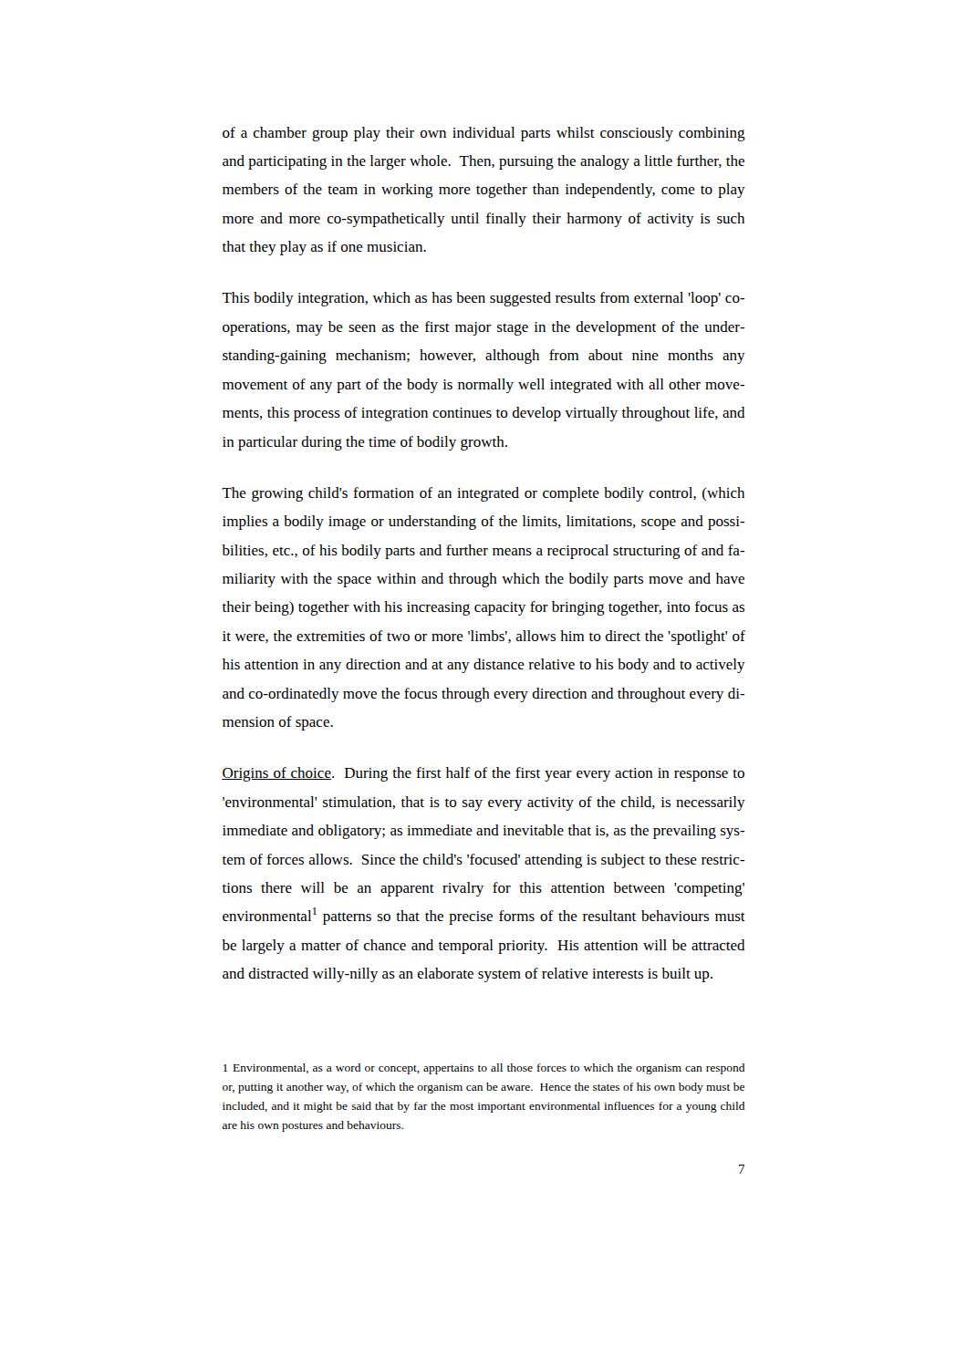of a chamber group play their own individual parts whilst consciously combining and participating in the larger whole. Then, pursuing the analogy a little further, the members of the team in working more together than independently, come to play more and more co-sympathetically until finally their harmony of activity is such that they play as if one musician.
This bodily integration, which as has been suggested results from external 'loop' co-operations, may be seen as the first major stage in the development of the understanding-gaining mechanism; however, although from about nine months any movement of any part of the body is normally well integrated with all other movements, this process of integration continues to develop virtually throughout life, and in particular during the time of bodily growth.
The growing child's formation of an integrated or complete bodily control, (which implies a bodily image or understanding of the limits, limitations, scope and possibilities, etc., of his bodily parts and further means a reciprocal structuring of and familiarity with the space within and through which the bodily parts move and have their being) together with his increasing capacity for bringing together, into focus as it were, the extremities of two or more 'limbs', allows him to direct the 'spotlight' of his attention in any direction and at any distance relative to his body and to actively and co-ordinatedly move the focus through every direction and throughout every dimension of space.
Origins of choice. During the first half of the first year every action in response to 'environmental' stimulation, that is to say every activity of the child, is necessarily immediate and obligatory; as immediate and inevitable that is, as the prevailing system of forces allows. Since the child's 'focused' attending is subject to these restrictions there will be an apparent rivalry for this attention between 'competing' environmental1 patterns so that the precise forms of the resultant behaviours must be largely a matter of chance and temporal priority. His attention will be attracted and distracted willy-nilly as an elaborate system of relative interests is built up.
1 Environmental, as a word or concept, appertains to all those forces to which the organism can respond or, putting it another way, of which the organism can be aware. Hence the states of his own body must be included, and it might be said that by far the most important environmental influences for a young child are his own postures and behaviours.
7